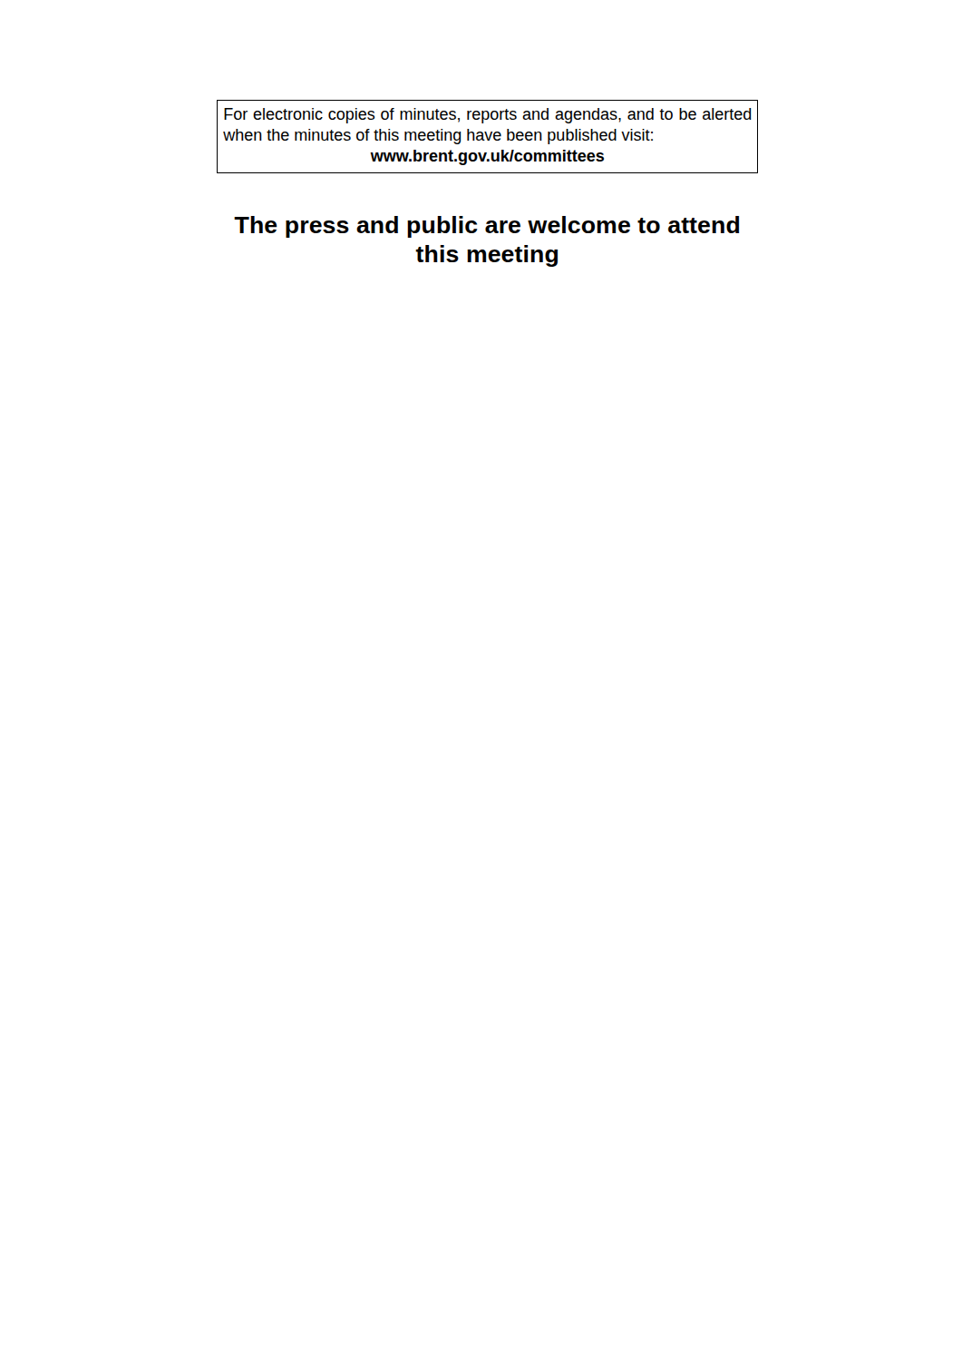For electronic copies of minutes, reports and agendas, and to be alerted when the minutes of this meeting have been published visit:
www.brent.gov.uk/committees
The press and public are welcome to attend this meeting